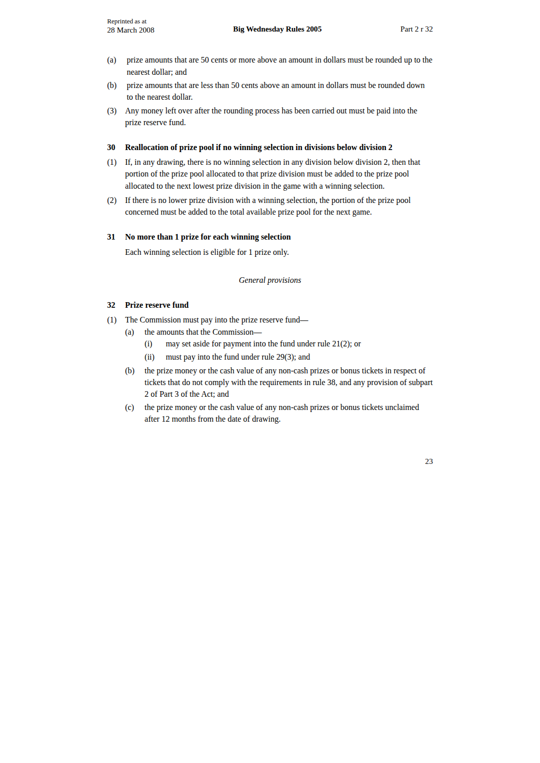Reprinted as at
28 March 2008
Big Wednesday Rules 2005
Part 2 r 32
(a) prize amounts that are 50 cents or more above an amount in dollars must be rounded up to the nearest dollar; and
(b) prize amounts that are less than 50 cents above an amount in dollars must be rounded down to the nearest dollar.
(3) Any money left over after the rounding process has been carried out must be paid into the prize reserve fund.
30 Reallocation of prize pool if no winning selection in divisions below division 2
(1) If, in any drawing, there is no winning selection in any division below division 2, then that portion of the prize pool allocated to that prize division must be added to the prize pool allocated to the next lowest prize division in the game with a winning selection.
(2) If there is no lower prize division with a winning selection, the portion of the prize pool concerned must be added to the total available prize pool for the next game.
31 No more than 1 prize for each winning selection
Each winning selection is eligible for 1 prize only.
General provisions
32 Prize reserve fund
(1) The Commission must pay into the prize reserve fund—
(a) the amounts that the Commission—
(i) may set aside for payment into the fund under rule 21(2); or
(ii) must pay into the fund under rule 29(3); and
(b) the prize money or the cash value of any non-cash prizes or bonus tickets in respect of tickets that do not comply with the requirements in rule 38, and any provision of subpart 2 of Part 3 of the Act; and
(c) the prize money or the cash value of any non-cash prizes or bonus tickets unclaimed after 12 months from the date of drawing.
23